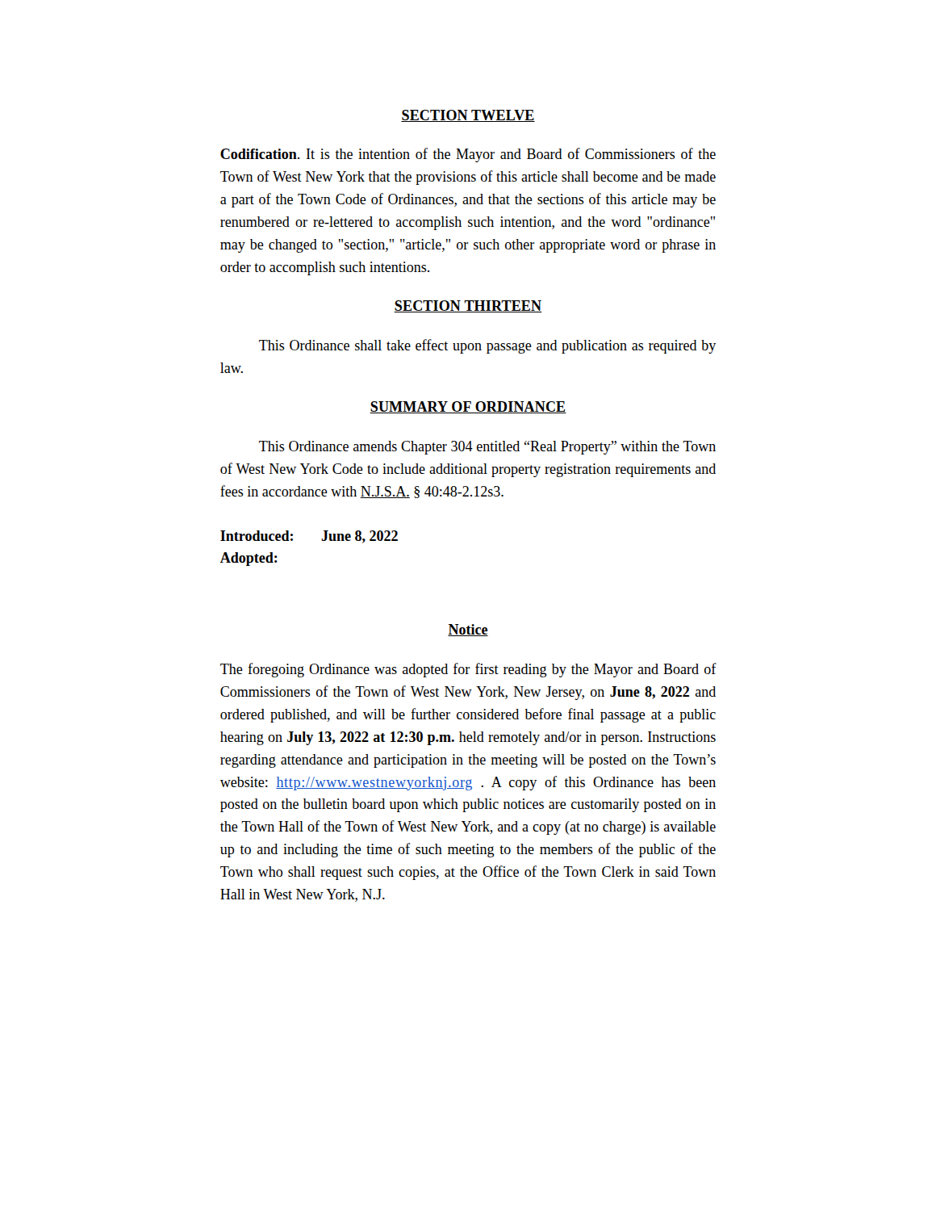SECTION TWELVE
Codification. It is the intention of the Mayor and Board of Commissioners of the Town of West New York that the provisions of this article shall become and be made a part of the Town Code of Ordinances, and that the sections of this article may be renumbered or re-lettered to accomplish such intention, and the word "ordinance" may be changed to "section," "article," or such other appropriate word or phrase in order to accomplish such intentions.
SECTION THIRTEEN
This Ordinance shall take effect upon passage and publication as required by law.
SUMMARY OF ORDINANCE
This Ordinance amends Chapter 304 entitled “Real Property” within the Town of West New York Code to include additional property registration requirements and fees in accordance with N.J.S.A. § 40:48-2.12s3.
Introduced: June 8, 2022
Adopted:
Notice
The foregoing Ordinance was adopted for first reading by the Mayor and Board of Commissioners of the Town of West New York, New Jersey, on June 8, 2022 and ordered published, and will be further considered before final passage at a public hearing on July 13, 2022 at 12:30 p.m. held remotely and/or in person. Instructions regarding attendance and participation in the meeting will be posted on the Town’s website: http://www.westnewyorknj.org . A copy of this Ordinance has been posted on the bulletin board upon which public notices are customarily posted on in the Town Hall of the Town of West New York, and a copy (at no charge) is available up to and including the time of such meeting to the members of the public of the Town who shall request such copies, at the Office of the Town Clerk in said Town Hall in West New York, N.J.